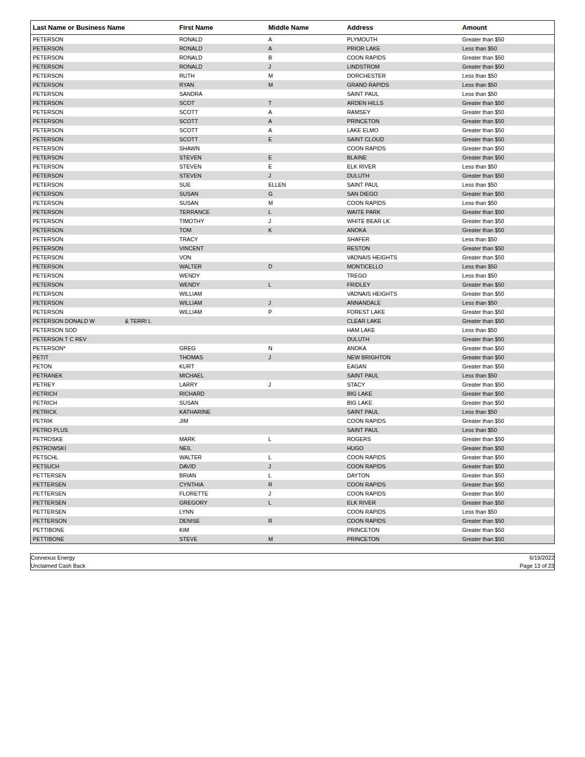| Last Name or Business Name | First Name | Middle Name | Address | Amount |
| --- | --- | --- | --- | --- |
| PETERSON | RONALD | A | PLYMOUTH | Greater than $50 |
| PETERSON | RONALD | A | PRIOR LAKE | Less than $50 |
| PETERSON | RONALD | B | COON RAPIDS | Greater than $50 |
| PETERSON | RONALD | J | LINDSTROM | Greater than $50 |
| PETERSON | RUTH | M | DORCHESTER | Less than $50 |
| PETERSON | RYAN | M | GRAND RAPIDS | Less than $50 |
| PETERSON | SANDRA | | SAINT PAUL | Less than $50 |
| PETERSON | SCOT | T | ARDEN HILLS | Greater than $50 |
| PETERSON | SCOTT | A | RAMSEY | Greater than $50 |
| PETERSON | SCOTT | A | PRINCETON | Greater than $50 |
| PETERSON | SCOTT | A | LAKE ELMO | Greater than $50 |
| PETERSON | SCOTT | E | SAINT CLOUD | Greater than $50 |
| PETERSON | SHAWN | | COON RAPIDS | Greater than $50 |
| PETERSON | STEVEN | E | BLAINE | Greater than $50 |
| PETERSON | STEVEN | E | ELK RIVER | Less than $50 |
| PETERSON | STEVEN | J | DULUTH | Greater than $50 |
| PETERSON | SUE | ELLEN | SAINT PAUL | Less than $50 |
| PETERSON | SUSAN | G | SAN DIEGO | Greater than $50 |
| PETERSON | SUSAN | M | COON RAPIDS | Less than $50 |
| PETERSON | TERRANCE | L | WAITE PARK | Greater than $50 |
| PETERSON | TIMOTHY | J | WHITE BEAR LK | Greater than $50 |
| PETERSON | TOM | K | ANOKA | Greater than $50 |
| PETERSON | TRACY | | SHAFER | Less than $50 |
| PETERSON | VINCENT | | RESTON | Greater than $50 |
| PETERSON | VON | | VADNAIS HEIGHTS | Greater than $50 |
| PETERSON | WALTER | D | MONTICELLO | Less than $50 |
| PETERSON | WENDY | | TREGO | Less than $50 |
| PETERSON | WENDY | L | FRIDLEY | Greater than $50 |
| PETERSON | WILLIAM | | VADNAIS HEIGHTS | Greater than $50 |
| PETERSON | WILLIAM | J | ANNANDALE | Less than $50 |
| PETERSON | WILLIAM | P | FOREST LAKE | Greater than $50 |
| PETERSON DONALD W & TERRI L | | | CLEAR LAKE | Greater than $50 |
| PETERSON SOD | | | HAM LAKE | Less than $50 |
| PETERSON T C REV | | | DULUTH | Greater than $50 |
| PETERSON* | GREG | N | ANOKA | Greater than $50 |
| PETIT | THOMAS | J | NEW BRIGHTON | Greater than $50 |
| PETON | KURT | | EAGAN | Greater than $50 |
| PETRANEK | MICHAEL | | SAINT PAUL | Less than $50 |
| PETREY | LARRY | J | STACY | Greater than $50 |
| PETRICH | RICHARD | | BIG LAKE | Greater than $50 |
| PETRICH | SUSAN | | BIG LAKE | Greater than $50 |
| PETRICK | KATHARINE | | SAINT PAUL | Less than $50 |
| PETRIK | JIM | | COON RAPIDS | Greater than $50 |
| PETRO PLUS | | | SAINT PAUL | Less than $50 |
| PETROSKE | MARK | L | ROGERS | Greater than $50 |
| PETROWSKI | NEIL | | HUGO | Greater than $50 |
| PETSCHL | WALTER | L | COON RAPIDS | Greater than $50 |
| PETSUCH | DAVID | J | COON RAPIDS | Greater than $50 |
| PETTERSEN | BRIAN | L | DAYTON | Greater than $50 |
| PETTERSEN | CYNTHIA | R | COON RAPIDS | Greater than $50 |
| PETTERSEN | FLORETTE | J | COON RAPIDS | Greater than $50 |
| PETTERSEN | GREGORY | L | ELK RIVER | Greater than $50 |
| PETTERSEN | LYNN | | COON RAPIDS | Less than $50 |
| PETTERSON | DENISE | R | COON RAPIDS | Greater than $50 |
| PETTIBONE | KIM | | PRINCETON | Greater than $50 |
| PETTIBONE | STEVE | M | PRINCETON | Greater than $50 |
| Connexus Energy | 6/19/2022 |
| Unclaimed Cash Back | Page 13 of 23 |